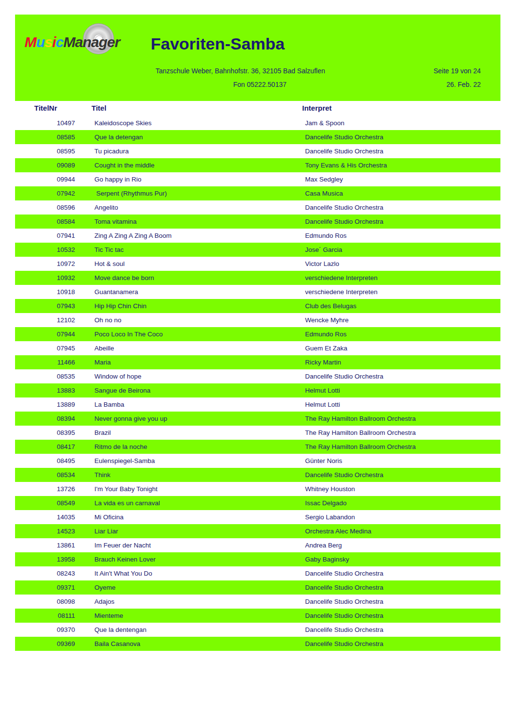MusicManager
Favoriten-Samba
Tanzschule Weber, Bahnhofstr. 36, 32105 Bad Salzuflen
Seite 19 von 24
Fon 05222.50137
26. Feb. 22
| TitelNr | Titel | Interpret |
| --- | --- | --- |
| 10497 | Kaleidoscope Skies | Jam & Spoon |
| 08585 | Que la detengan | Dancelife Studio Orchestra |
| 08595 | Tu picadura | Dancelife Studio Orchestra |
| 09089 | Cought in the middle | Tony Evans & His Orchestra |
| 09944 | Go happy in Rio | Max Sedgley |
| 07942 | Serpent (Rhythmus Pur) | Casa Musica |
| 08596 | Angelito | Dancelife Studio Orchestra |
| 08584 | Toma vitamina | Dancelife Studio Orchestra |
| 07941 | Zing A Zing A Zing A Boom | Edmundo Ros |
| 10532 | Tic Tic tac | Jose´ Garcia |
| 10972 | Hot & soul | Victor Lazlo |
| 10932 | Move dance be born | verschiedene Interpreten |
| 10918 | Guantanamera | verschiedene Interpreten |
| 07943 | Hip Hip Chin Chin | Club des Belugas |
| 12102 | Oh no no | Wencke Myhre |
| 07944 | Poco Loco In The Coco | Edmundo Ros |
| 07945 | Abeille | Guem Et Zaka |
| 11466 | Maria | Ricky Martin |
| 08535 | Window of hope | Dancelife Studio Orchestra |
| 13883 | Sangue de Beirona | Helmut Lotti |
| 13889 | La Bamba | Helmut Lotti |
| 08394 | Never gonna give you up | The Ray Hamilton Ballroom Orchestra |
| 08395 | Brazil | The Ray Hamilton Ballroom Orchestra |
| 08417 | Ritmo de la noche | The Ray Hamilton Ballroom Orchestra |
| 08495 | Eulenspiegel-Samba | Günter Noris |
| 08534 | Think | Dancelife Studio Orchestra |
| 13726 | I'm Your Baby Tonight | Whitney Houston |
| 08549 | La vida es un carnaval | Issac Delgado |
| 14035 | Mi Oficina | Sergio Labandon |
| 14523 | Liar Liar | Orchestra Alec Medina |
| 13861 | Im Feuer der Nacht | Andrea Berg |
| 13958 | Brauch Keinen Lover | Gaby Baginsky |
| 08243 | It Ain't What You Do | Dancelife Studio Orchestra |
| 09371 | Oyeme | Dancelife Studio Orchestra |
| 08098 | Adajos | Dancelife Studio Orchestra |
| 08111 | Mienteme | Dancelife Studio Orchestra |
| 09370 | Que la dentengan | Dancelife Studio Orchestra |
| 09369 | Baila Casanova | Dancelife Studio Orchestra |